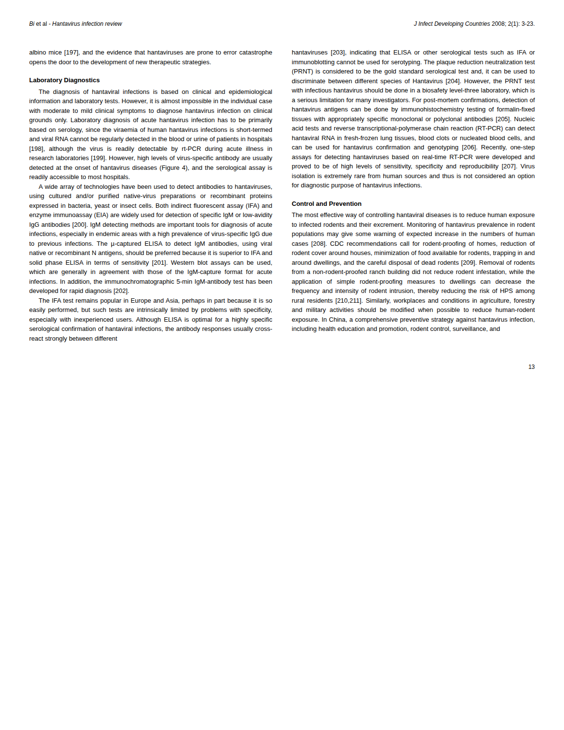Bi et al - Hantavirus infection review
J Infect Developing Countries 2008; 2(1): 3-23.
albino mice [197], and the evidence that hantaviruses are prone to error catastrophe opens the door to the development of new therapeutic strategies.
Laboratory Diagnostics
The diagnosis of hantaviral infections is based on clinical and epidemiological information and laboratory tests. However, it is almost impossible in the individual case with moderate to mild clinical symptoms to diagnose hantavirus infection on clinical grounds only. Laboratory diagnosis of acute hantavirus infection has to be primarily based on serology, since the viraemia of human hantavirus infections is short-termed and viral RNA cannot be regularly detected in the blood or urine of patients in hospitals [198], although the virus is readily detectable by rt-PCR during acute illness in research laboratories [199]. However, high levels of virus-specific antibody are usually detected at the onset of hantavirus diseases (Figure 4), and the serological assay is readily accessible to most hospitals.
A wide array of technologies have been used to detect antibodies to hantaviruses, using cultured and/or purified native-virus preparations or recombinant proteins expressed in bacteria, yeast or insect cells. Both indirect fluorescent assay (IFA) and enzyme immunoassay (EIA) are widely used for detection of specific IgM or low-avidity IgG antibodies [200]. IgM detecting methods are important tools for diagnosis of acute infections, especially in endemic areas with a high prevalence of virus-specific IgG due to previous infections. The µ-captured ELISA to detect IgM antibodies, using viral native or recombinant N antigens, should be preferred because it is superior to IFA and solid phase ELISA in terms of sensitivity [201]. Western blot assays can be used, which are generally in agreement with those of the IgM-capture format for acute infections. In addition, the immunochromatographic 5-min IgM-antibody test has been developed for rapid diagnosis [202].
The IFA test remains popular in Europe and Asia, perhaps in part because it is so easily performed, but such tests are intrinsically limited by problems with specificity, especially with inexperienced users. Although ELISA is optimal for a highly specific serological confirmation of hantaviral infections, the antibody responses usually cross-react strongly between different
hantaviruses [203], indicating that ELISA or other serological tests such as IFA or immunoblotting cannot be used for serotyping. The plaque reduction neutralization test (PRNT) is considered to be the gold standard serological test and, it can be used to discriminate between different species of Hantavirus [204]. However, the PRNT test with infectious hantavirus should be done in a biosafety level-three laboratory, which is a serious limitation for many investigators. For post-mortem confirmations, detection of hantavirus antigens can be done by immunohistochemistry testing of formalin-fixed tissues with appropriately specific monoclonal or polyclonal antibodies [205]. Nucleic acid tests and reverse transcriptional-polymerase chain reaction (RT-PCR) can detect hantaviral RNA in fresh-frozen lung tissues, blood clots or nucleated blood cells, and can be used for hantavirus confirmation and genotyping [206]. Recently, one-step assays for detecting hantaviruses based on real-time RT-PCR were developed and proved to be of high levels of sensitivity, specificity and reproducibility [207]. Virus isolation is extremely rare from human sources and thus is not considered an option for diagnostic purpose of hantavirus infections.
Control and Prevention
The most effective way of controlling hantaviral diseases is to reduce human exposure to infected rodents and their excrement. Monitoring of hantavirus prevalence in rodent populations may give some warning of expected increase in the numbers of human cases [208]. CDC recommendations call for rodent-proofing of homes, reduction of rodent cover around houses, minimization of food available for rodents, trapping in and around dwellings, and the careful disposal of dead rodents [209]. Removal of rodents from a non-rodent-proofed ranch building did not reduce rodent infestation, while the application of simple rodent-proofing measures to dwellings can decrease the frequency and intensity of rodent intrusion, thereby reducing the risk of HPS among rural residents [210,211]. Similarly, workplaces and conditions in agriculture, forestry and military activities should be modified when possible to reduce human-rodent exposure. In China, a comprehensive preventive strategy against hantavirus infection, including health education and promotion, rodent control, surveillance, and
13